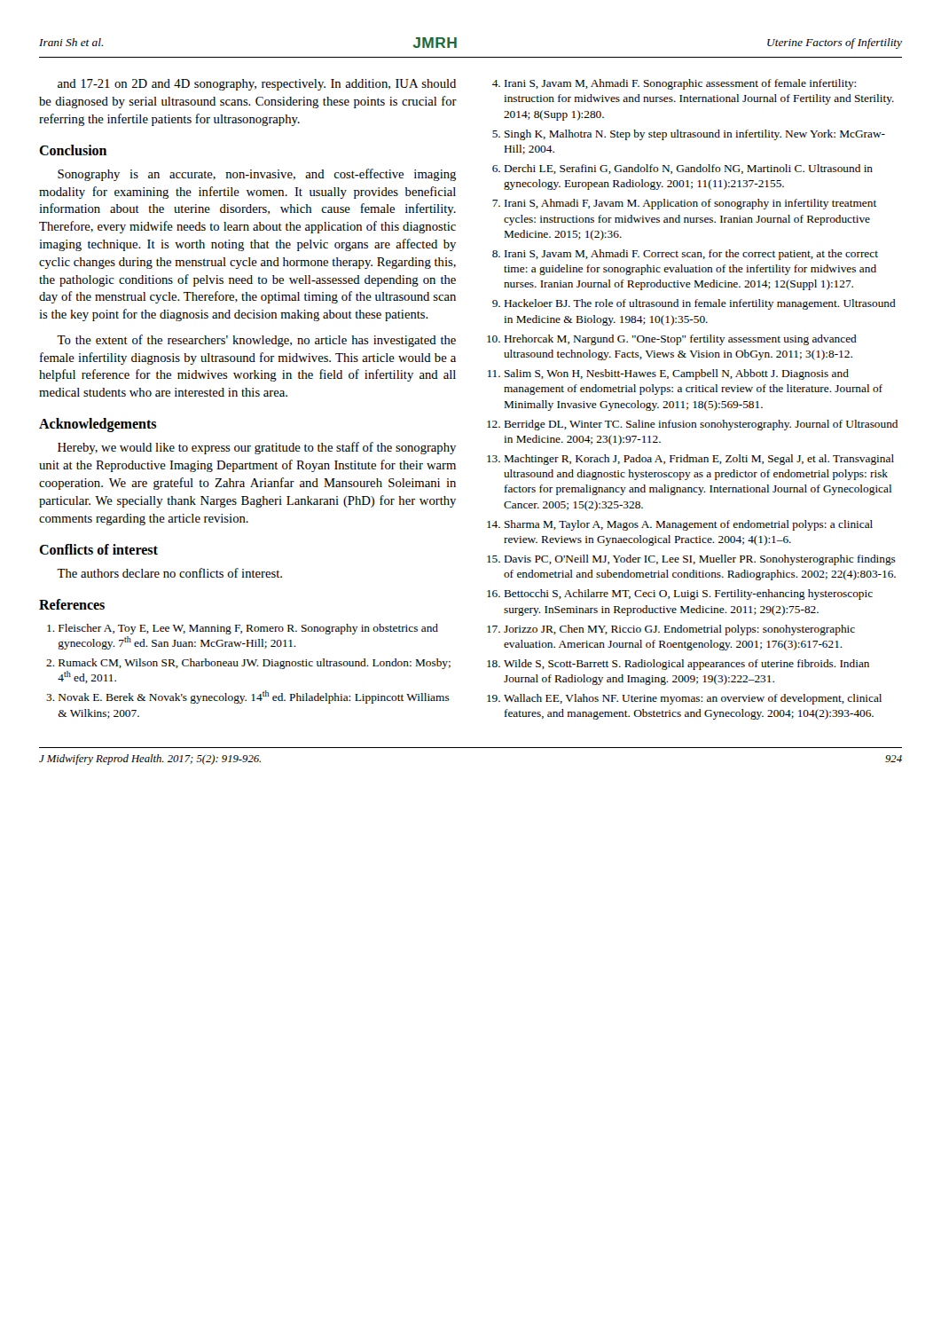Irani Sh et al. JMRH Uterine Factors of Infertility
and 17-21 on 2D and 4D sonography, respectively. In addition, IUA should be diagnosed by serial ultrasound scans. Considering these points is crucial for referring the infertile patients for ultrasonography.
Conclusion
Sonography is an accurate, non-invasive, and cost-effective imaging modality for examining the infertile women. It usually provides beneficial information about the uterine disorders, which cause female infertility. Therefore, every midwife needs to learn about the application of this diagnostic imaging technique. It is worth noting that the pelvic organs are affected by cyclic changes during the menstrual cycle and hormone therapy. Regarding this, the pathologic conditions of pelvis need to be well-assessed depending on the day of the menstrual cycle. Therefore, the optimal timing of the ultrasound scan is the key point for the diagnosis and decision making about these patients.
To the extent of the researchers' knowledge, no article has investigated the female infertility diagnosis by ultrasound for midwives. This article would be a helpful reference for the midwives working in the field of infertility and all medical students who are interested in this area.
Acknowledgements
Hereby, we would like to express our gratitude to the staff of the sonography unit at the Reproductive Imaging Department of Royan Institute for their warm cooperation. We are grateful to Zahra Arianfar and Mansoureh Soleimani in particular. We specially thank Narges Bagheri Lankarani (PhD) for her worthy comments regarding the article revision.
Conflicts of interest
The authors declare no conflicts of interest.
References
Fleischer A, Toy E, Lee W, Manning F, Romero R. Sonography in obstetrics and gynecology. 7th ed. San Juan: McGraw-Hill; 2011.
Rumack CM, Wilson SR, Charboneau JW. Diagnostic ultrasound. London: Mosby; 4th ed, 2011.
Novak E. Berek & Novak's gynecology. 14th ed. Philadelphia: Lippincott Williams & Wilkins; 2007.
Irani S, Javam M, Ahmadi F. Sonographic assessment of female infertility: instruction for midwives and nurses. International Journal of Fertility and Sterility. 2014; 8(Supp 1):280.
Singh K, Malhotra N. Step by step ultrasound in infertility. New York: McGraw-Hill; 2004.
Derchi LE, Serafini G, Gandolfo N, Gandolfo NG, Martinoli C. Ultrasound in gynecology. European Radiology. 2001; 11(11):2137-2155.
Irani S, Ahmadi F, Javam M. Application of sonography in infertility treatment cycles: instructions for midwives and nurses. Iranian Journal of Reproductive Medicine. 2015; 1(2):36.
Irani S, Javam M, Ahmadi F. Correct scan, for the correct patient, at the correct time: a guideline for sonographic evaluation of the infertility for midwives and nurses. Iranian Journal of Reproductive Medicine. 2014; 12(Suppl 1):127.
Hackeloer BJ. The role of ultrasound in female infertility management. Ultrasound in Medicine & Biology. 1984; 10(1):35-50.
Hrehorcak M, Nargund G. "One-Stop" fertility assessment using advanced ultrasound technology. Facts, Views & Vision in ObGyn. 2011; 3(1):8-12.
Salim S, Won H, Nesbitt-Hawes E, Campbell N, Abbott J. Diagnosis and management of endometrial polyps: a critical review of the literature. Journal of Minimally Invasive Gynecology. 2011; 18(5):569-581.
Berridge DL, Winter TC. Saline infusion sonohysterography. Journal of Ultrasound in Medicine. 2004; 23(1):97-112.
Machtinger R, Korach J, Padoa A, Fridman E, Zolti M, Segal J, et al. Transvaginal ultrasound and diagnostic hysteroscopy as a predictor of endometrial polyps: risk factors for premalignancy and malignancy. International Journal of Gynecological Cancer. 2005; 15(2):325-328.
Sharma M, Taylor A, Magos A. Management of endometrial polyps: a clinical review. Reviews in Gynaecological Practice. 2004; 4(1):1–6.
Davis PC, O'Neill MJ, Yoder IC, Lee SI, Mueller PR. Sonohysterographic findings of endometrial and subendometrial conditions. Radiographics. 2002; 22(4):803-16.
Bettocchi S, Achilarre MT, Ceci O, Luigi S. Fertility-enhancing hysteroscopic surgery. InSeminars in Reproductive Medicine. 2011; 29(2):75-82.
Jorizzo JR, Chen MY, Riccio GJ. Endometrial polyps: sonohysterographic evaluation. American Journal of Roentgenology. 2001; 176(3):617-621.
Wilde S, Scott-Barrett S. Radiological appearances of uterine fibroids. Indian Journal of Radiology and Imaging. 2009; 19(3):222–231.
Wallach EE, Vlahos NF. Uterine myomas: an overview of development, clinical features, and management. Obstetrics and Gynecology. 2004; 104(2):393-406.
J Midwifery Reprod Health. 2017; 5(2): 919-926. 924